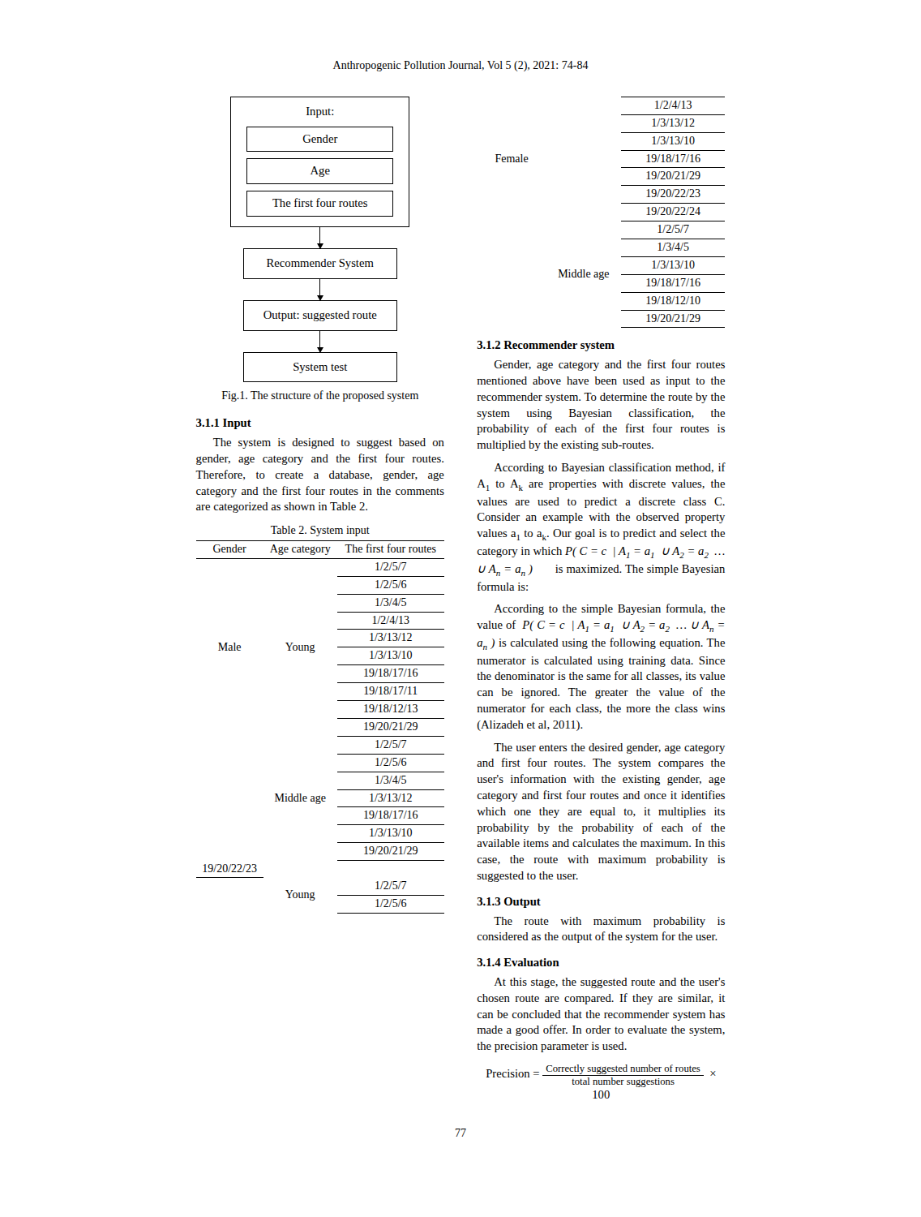Anthropogenic Pollution Journal, Vol 5 (2), 2021: 74-84
Input:
Gender
Age
The first four routes
Recommender System
Output: suggested route
System test
Fig.1. The structure of the proposed system
3.1.1 Input
The system is designed to suggest based on gender, age category and the first four routes. Therefore, to create a database, gender, age category and the first four routes in the comments are categorized as shown in Table 2.
Table 2. System input
| Gender | Age category | The first four routes |
| --- | --- | --- |
| Male | Young | 1/2/5/7 |
| 1/2/5/6 |
| 1/3/4/5 |
| 1/2/4/13 |
| 1/3/13/12 |
| 1/3/13/10 |
| 19/18/17/16 |
| 19/18/17/11 |
| 19/18/12/13 |
| 19/20/21/29 |
| | Middle age | 1/2/5/7 |
| 1/2/5/6 |
| 1/3/4/5 |
| 1/3/13/12 |
| 19/18/17/16 |
| 1/3/13/10 |
| 19/20/21/29 |
| 19/20/22/23 |
| | Young | 1/2/5/7 |
| 1/2/5/6 |
| Female | | 1/2/4/13 |
| 1/3/13/12 |
| 1/3/13/10 |
| 19/18/17/16 |
| 19/20/21/29 |
| 19/20/22/23 |
| 19/20/22/24 |
| | Middle age | 1/2/5/7 |
| 1/3/4/5 |
| 1/3/13/10 |
| 19/18/17/16 |
| 19/18/12/10 |
| 19/20/21/29 |
3.1.2 Recommender system
Gender, age category and the first four routes mentioned above have been used as input to the recommender system. To determine the route by the system using Bayesian classification, the probability of each of the first four routes is multiplied by the existing sub-routes.
According to Bayesian classification method, if A1 to Ak are properties with discrete values, the values are used to predict a discrete class C. Consider an example with the observed property values a1 to ak. Our goal is to predict and select the category in which P( C = c | A1 = a1 ∪ A2 = a2 … ∪ An = an ) is maximized. The simple Bayesian formula is:
According to the simple Bayesian formula, the value of P( C = c | A1 = a1 ∪ A2 = a2 … ∪ An = an ) is calculated using the following equation. The numerator is calculated using training data. Since the denominator is the same for all classes, its value can be ignored. The greater the value of the numerator for each class, the more the class wins (Alizadeh et al, 2011).
The user enters the desired gender, age category and first four routes. The system compares the user's information with the existing gender, age category and first four routes and once it identifies which one they are equal to, it multiplies its probability by the probability of each of the available items and calculates the maximum. In this case, the route with maximum probability is suggested to the user.
3.1.3 Output
The route with maximum probability is considered as the output of the system for the user.
3.1.4 Evaluation
At this stage, the suggested route and the user's chosen route are compared. If they are similar, it can be concluded that the recommender system has made a good offer. In order to evaluate the system, the precision parameter is used.
Precision = Correctly suggested number of routes total number suggestions × 100
77